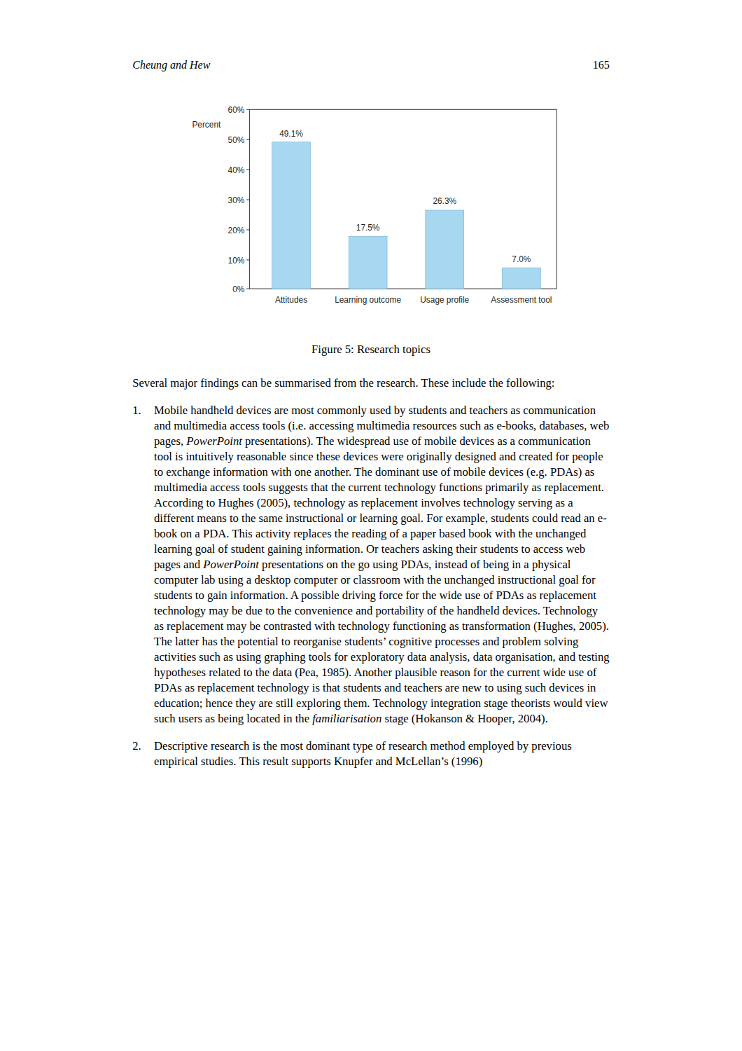Cheung and Hew 165
60% 50% 40% 30% 20% 10% 0% Percent 49.1% 17.5% 26.3% 7.0% Attitudes Learning outcome Usage profile Assessment tool
Figure 5: Research topics
Several major findings can be summarised from the research. These include the following:
1. Mobile handheld devices are most commonly used by students and teachers as communication and multimedia access tools (i.e. accessing multimedia resources such as e-books, databases, web pages, PowerPoint presentations). The widespread use of mobile devices as a communication tool is intuitively reasonable since these devices were originally designed and created for people to exchange information with one another. The dominant use of mobile devices (e.g. PDAs) as multimedia access tools suggests that the current technology functions primarily as replacement. According to Hughes (2005), technology as replacement involves technology serving as a different means to the same instructional or learning goal. For example, students could read an e-book on a PDA. This activity replaces the reading of a paper based book with the unchanged learning goal of student gaining information. Or teachers asking their students to access web pages and PowerPoint presentations on the go using PDAs, instead of being in a physical computer lab using a desktop computer or classroom with the unchanged instructional goal for students to gain information. A possible driving force for the wide use of PDAs as replacement technology may be due to the convenience and portability of the handheld devices. Technology as replacement may be contrasted with technology functioning as transformation (Hughes, 2005). The latter has the potential to reorganise students’ cognitive processes and problem solving activities such as using graphing tools for exploratory data analysis, data organisation, and testing hypotheses related to the data (Pea, 1985). Another plausible reason for the current wide use of PDAs as replacement technology is that students and teachers are new to using such devices in education; hence they are still exploring them. Technology integration stage theorists would view such users as being located in the familiarisation stage (Hokanson & Hooper, 2004).
2. Descriptive research is the most dominant type of research method employed by previous empirical studies. This result supports Knupfer and McLellan’s (1996)